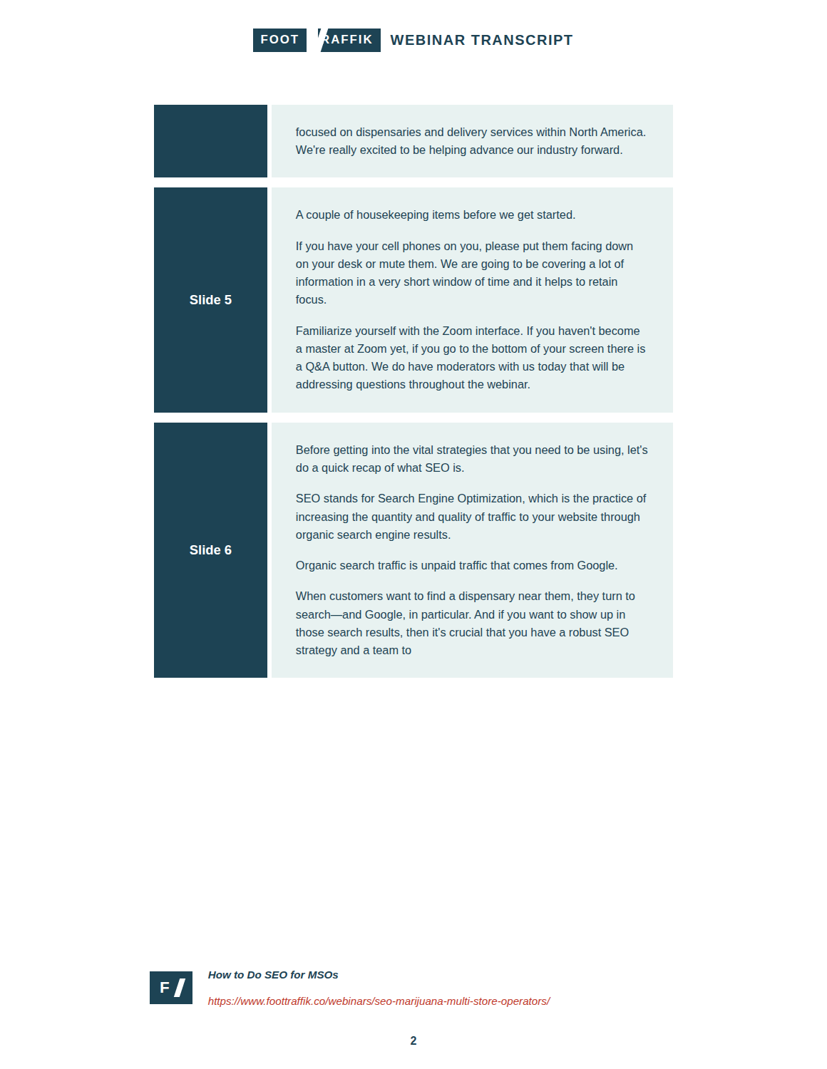FOOT RAFFIK Webinar Transcript
| | focused on dispensaries and delivery services within North America. We're really excited to be helping advance our industry forward. |
| Slide 5 | A couple of housekeeping items before we get started. If you have your cell phones on you, please put them facing down on your desk or mute them. We are going to be covering a lot of information in a very short window of time and it helps to retain focus. Familiarize yourself with the Zoom interface. If you haven't become a master at Zoom yet, if you go to the bottom of your screen there is a Q&A button. We do have moderators with us today that will be addressing questions throughout the webinar. |
| Slide 6 | Before getting into the vital strategies that you need to be using, let's do a quick recap of what SEO is. SEO stands for Search Engine Optimization, which is the practice of increasing the quantity and quality of traffic to your website through organic search engine results. Organic search traffic is unpaid traffic that comes from Google. When customers want to find a dispensary near them, they turn to search—and Google, in particular. And if you want to show up in those search results, then it's crucial that you have a robust SEO strategy and a team to |
F
How to Do SEO for MSOs https://www.foottraffik.co/webinars/seo-marijuana-multi-store-operators/
2